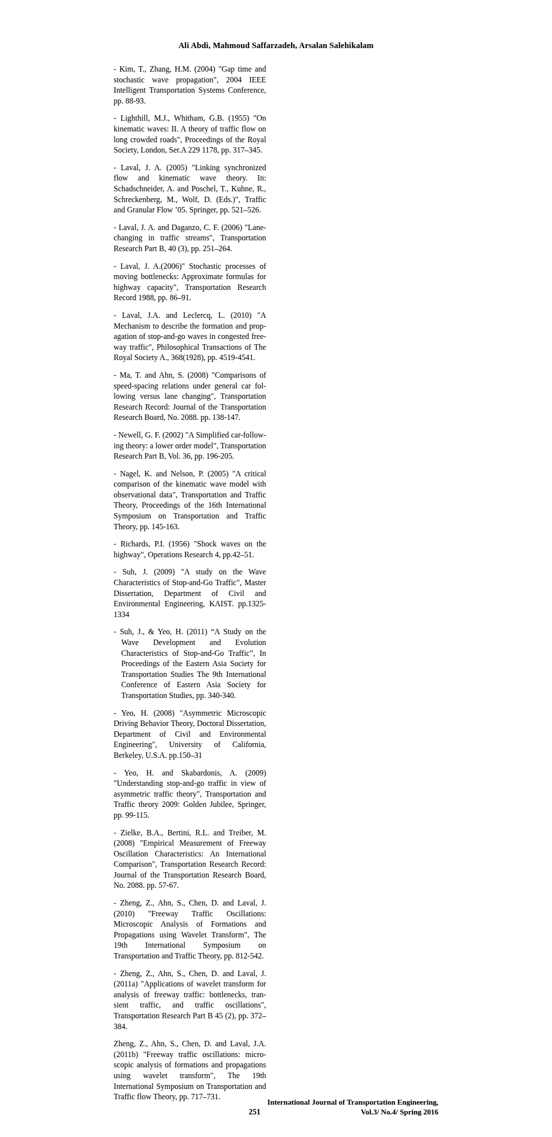Ali Abdi, Mahmoud Saffarzadeh, Arsalan Salehikalam
- Kim, T., Zhang, H.M. (2004) "Gap time and stochastic wave propagation", 2004 IEEE Intelligent Transportation Systems Conference, pp. 88-93.
- Lighthill, M.J., Whitham, G.B. (1955) "On kinematic waves: II. A theory of traffic flow on long crowded roads", Proceedings of the Royal Society, London, Ser.A 229 1178, pp. 317–345.
- Laval, J. A. (2005) "Linking synchronized flow and kinematic wave theory. In: Schadschneider, A. and Poschel, T., Kuhne, R., Schreckenberg, M., Wolf, D. (Eds.)", Traffic and Granular Flow ’05. Springer, pp. 521–526.
- Laval, J. A. and Daganzo, C. F. (2006) "Lane-changing in traffic streams", Transportation Research Part B, 40 (3), pp. 251–264.
- Laval, J. A.(2006)" Stochastic processes of moving bottlenecks: Approximate formulas for highway capacity", Transportation Research Record 1988, pp. 86–91.
- Laval, J.A. and Leclercq, L. (2010) "A Mechanism to describe the formation and propagation of stop-and-go waves in congested freeway traffic", Philosophical Transactions of The Royal Society A., 368(1928), pp. 4519-4541.
- Ma, T. and Ahn, S. (2008) "Comparisons of speed-spacing relations under general car following versus lane changing", Transportation Research Record: Journal of the Transportation Research Board, No. 2088. pp. 138-147.
- Newell, G. F. (2002) "A Simplified car-following theory: a lower order model", Transportation Research Part B, Vol. 36, pp. 196-205.
- Nagel, K. and Nelson, P. (2005) "A critical comparison of the kinematic wave model with observational data", Transportation and Traffic Theory, Proceedings of the 16th International Symposium on Transportation and Traffic Theory, pp. 145-163.
- Richards, P.I. (1956) "Shock waves on the highway", Operations Research 4, pp.42–51.
- Suh, J. (2009) "A study on the Wave Characteristics of Stop-and-Go Traffic", Master Dissertation, Department of Civil and Environmental Engineering, KAIST. pp.1325-1334
- Suh, J., & Yeo, H. (2011) “A Study on the Wave Development and Evolution Characteristics of Stop-and-Go Traffic”, In Proceedings of the Eastern Asia Society for Transportation Studies The 9th International Conference of Eastern Asia Society for Transportation Studies, pp. 340-340.
- Yeo, H. (2008) "Asymmetric Microscopic Driving Behavior Theory, Doctoral Dissertation, Department of Civil and Environmental Engineering", University of California, Berkeley, U.S.A. pp.150–31
- Yeo, H. and Skabardonis, A. (2009) "Understanding stop-and-go traffic in view of asymmetric traffic theory", Transportation and Traffic theory 2009: Golden Jubilee, Springer, pp. 99-115.
- Zielke, B.A., Bertini, R.L. and Treiber, M. (2008) "Empirical Measurement of Freeway Oscillation Characteristics: An International Comparison", Transportation Research Record: Journal of the Transportation Research Board, No. 2088. pp. 57-67.
- Zheng, Z., Ahn, S., Chen, D. and Laval, J. (2010) "Freeway Traffic Oscillations: Microscopic Analysis of Formations and Propagations using Wavelet Transform", The 19th International Symposium on Transportation and Traffic Theory, pp. 812-542.
- Zheng, Z., Ahn, S., Chen, D. and Laval, J. (2011a) "Applications of wavelet transform for analysis of freeway traffic: bottlenecks, transient traffic, and traffic oscillations", Transportation Research Part B 45 (2), pp. 372–384.
Zheng, Z., Ahn, S., Chen, D. and Laval, J.A. (2011b) "Freeway traffic oscillations: microscopic analysis of formations and propagations using wavelet transform", The 19th International Symposium on Transportation and Traffic flow Theory, pp. 717–731.
251
International Journal of Transportation Engineering, Vol.3/ No.4/ Spring 2016